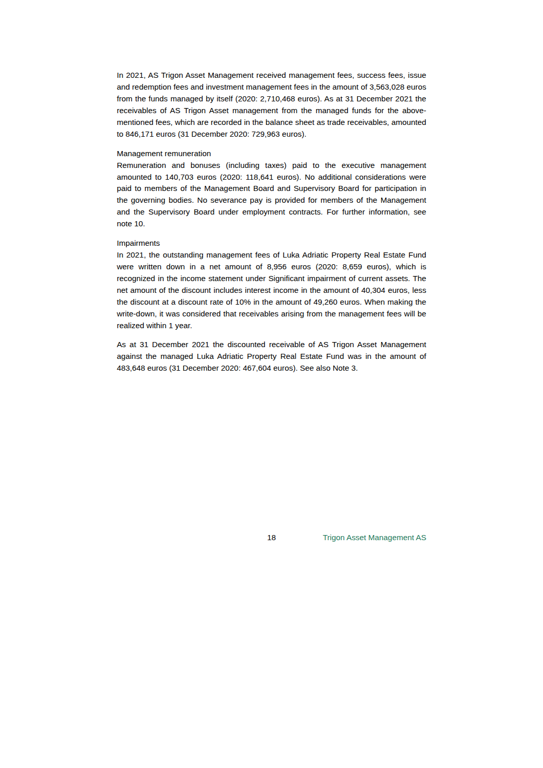In 2021, AS Trigon Asset Management received management fees, success fees, issue and redemption fees and investment management fees in the amount of 3,563,028 euros from the funds managed by itself (2020: 2,710,468 euros). As at 31 December 2021 the receivables of AS Trigon Asset management from the managed funds for the above-mentioned fees, which are recorded in the balance sheet as trade receivables, amounted to 846,171 euros (31 December 2020: 729,963 euros).
Management remuneration
Remuneration and bonuses (including taxes) paid to the executive management amounted to 140,703 euros (2020: 118,641 euros). No additional considerations were paid to members of the Management Board and Supervisory Board for participation in the governing bodies. No severance pay is provided for members of the Management and the Supervisory Board under employment contracts. For further information, see note 10.
Impairments
In 2021, the outstanding management fees of Luka Adriatic Property Real Estate Fund were written down in a net amount of 8,956 euros (2020: 8,659 euros), which is recognized in the income statement under Significant impairment of current assets. The net amount of the discount includes interest income in the amount of 40,304 euros, less the discount at a discount rate of 10% in the amount of 49,260 euros. When making the write-down, it was considered that receivables arising from the management fees will be realized within 1 year.
As at 31 December 2021 the discounted receivable of AS Trigon Asset Management against the managed Luka Adriatic Property Real Estate Fund was in the amount of 483,648 euros (31 December 2020: 467,604 euros). See also Note 3.
18 Trigon Asset Management AS